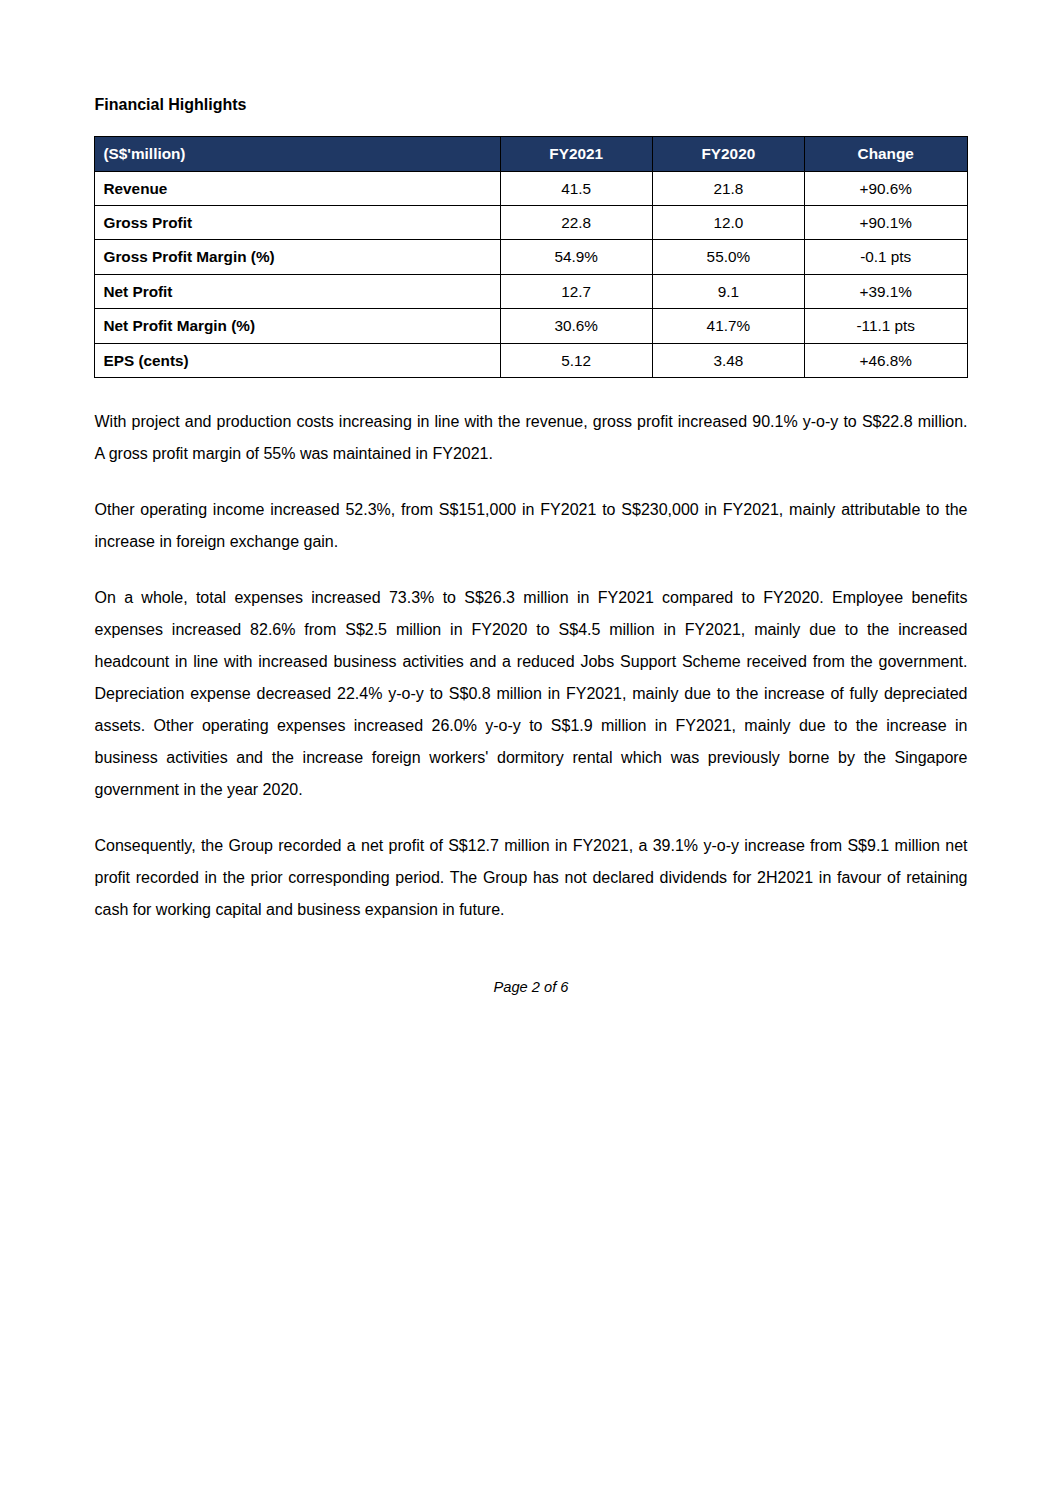Financial Highlights
| (S$'million) | FY2021 | FY2020 | Change |
| --- | --- | --- | --- |
| Revenue | 41.5 | 21.8 | +90.6% |
| Gross Profit | 22.8 | 12.0 | +90.1% |
| Gross Profit Margin (%) | 54.9% | 55.0% | -0.1 pts |
| Net Profit | 12.7 | 9.1 | +39.1% |
| Net Profit Margin (%) | 30.6% | 41.7% | -11.1 pts |
| EPS (cents) | 5.12 | 3.48 | +46.8% |
With project and production costs increasing in line with the revenue, gross profit increased 90.1% y-o-y to S$22.8 million. A gross profit margin of 55% was maintained in FY2021.
Other operating income increased 52.3%, from S$151,000 in FY2021 to S$230,000 in FY2021, mainly attributable to the increase in foreign exchange gain.
On a whole, total expenses increased 73.3% to S$26.3 million in FY2021 compared to FY2020. Employee benefits expenses increased 82.6% from S$2.5 million in FY2020 to S$4.5 million in FY2021, mainly due to the increased headcount in line with increased business activities and a reduced Jobs Support Scheme received from the government. Depreciation expense decreased 22.4% y-o-y to S$0.8 million in FY2021, mainly due to the increase of fully depreciated assets. Other operating expenses increased 26.0% y-o-y to S$1.9 million in FY2021, mainly due to the increase in business activities and the increase foreign workers' dormitory rental which was previously borne by the Singapore government in the year 2020.
Consequently, the Group recorded a net profit of S$12.7 million in FY2021, a 39.1% y-o-y increase from S$9.1 million net profit recorded in the prior corresponding period. The Group has not declared dividends for 2H2021 in favour of retaining cash for working capital and business expansion in future.
Page 2 of 6